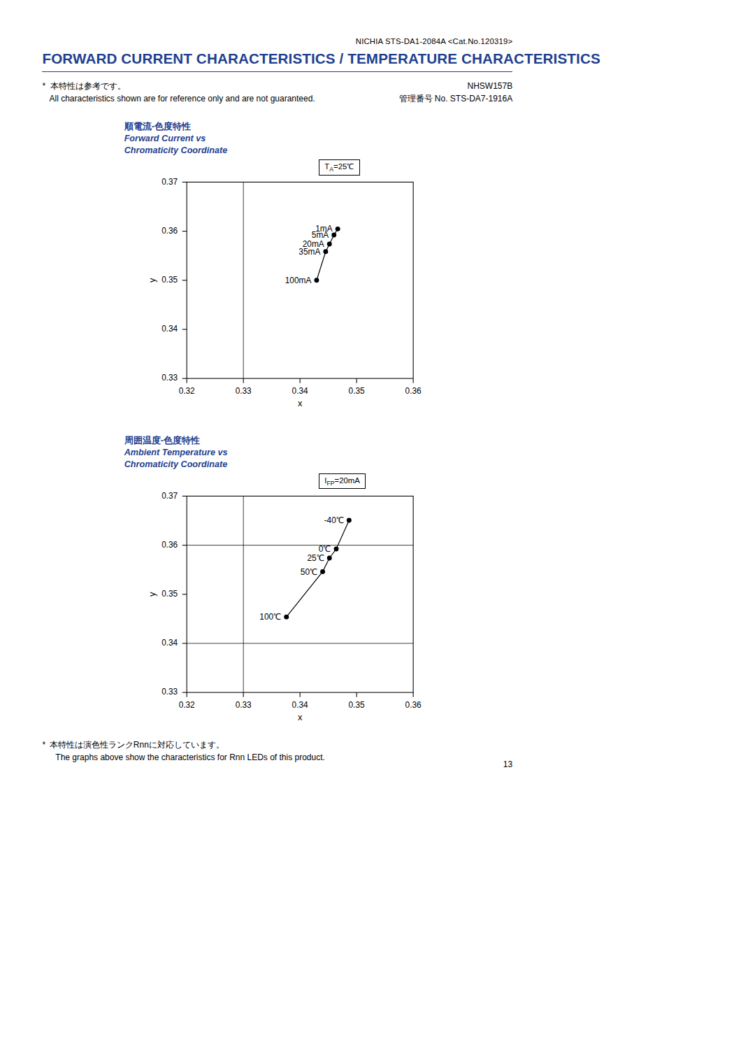NICHIA STS-DA1-2084A <Cat.No.120319>
FORWARD CURRENT CHARACTERISTICS / TEMPERATURE CHARACTERISTICS
* 本特性は参考です。 All characteristics shown are for reference only and are not guaranteed.
NHSW157B
管理番号 No. STS-DA7-1916A
順電流-色度特性
Forward Current vs
Chromaticity Coordinate
TA=25℃
0.33 0.34 0.35 0.36 0.37 y 0.32 0.33 0.34 0.35 0.36 x 1mA 5mA 20mA 35mA 100mA
周囲温度-色度特性
Ambient Temperature vs
Chromaticity Coordinate
IFP=20mA
0.33 0.34 0.35 0.36 0.37 y 0.32 0.33 0.34 0.35 0.36 x -40℃ 0℃ 25℃ 50℃ 100℃
*本特性は演色性ランクRnnに対応しています。 The graphs above show the characteristics for Rnn LEDs of this product.
13